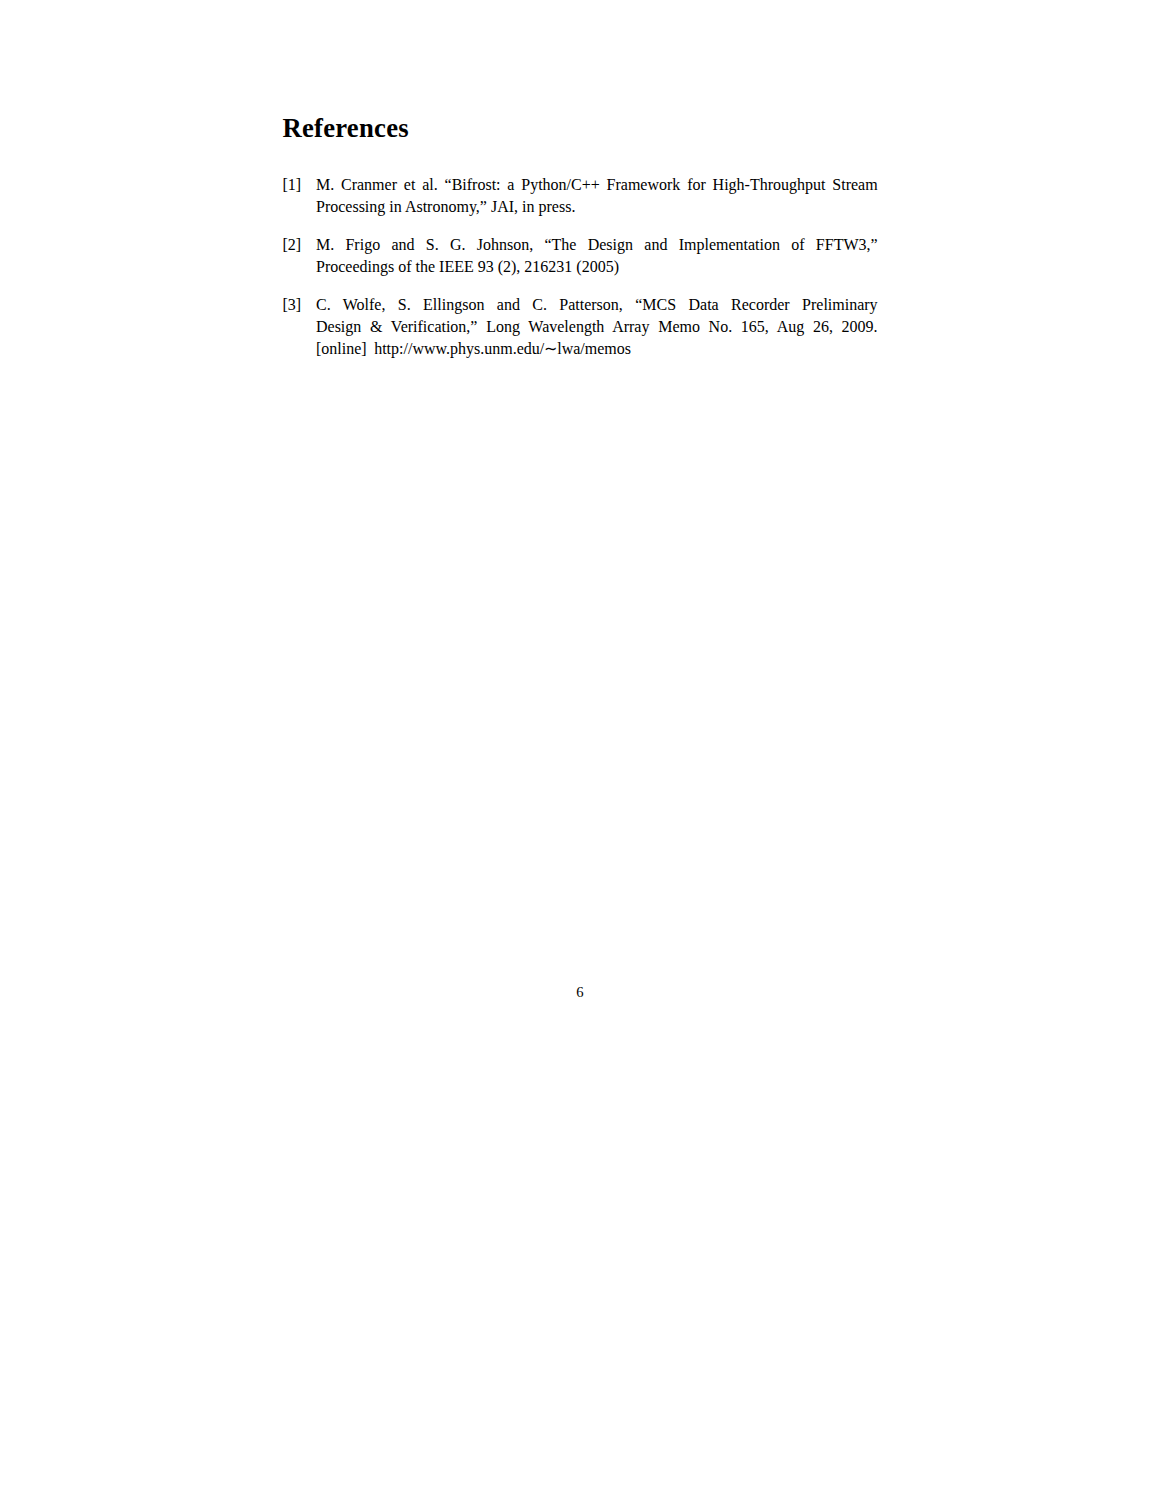References
[1] M. Cranmer et al. “Bifrost: a Python/C++ Framework for High-Throughput Stream Processing in Astronomy,” JAI, in press.
[2] M. Frigo and S. G. Johnson, “The Design and Implementation of FFTW3,” Proceedings of the IEEE 93 (2), 216231 (2005)
[3] C. Wolfe, S. Ellingson and C. Patterson, “MCS Data Recorder Preliminary Design & Verification,” Long Wavelength Array Memo No. 165, Aug 26, 2009. [online] http://www.phys.unm.edu/∼lwa/memos
6